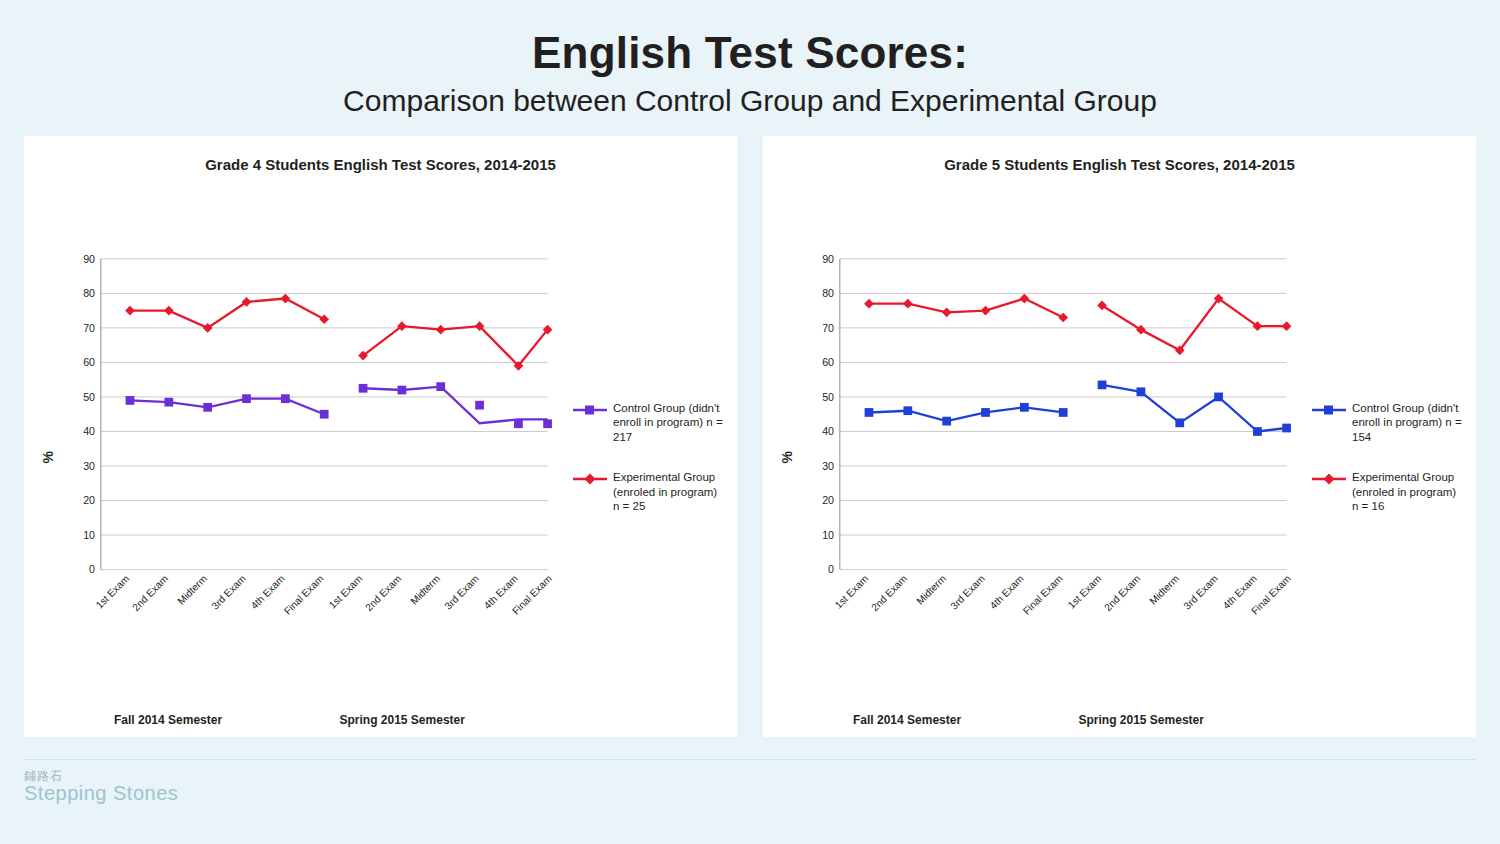English Test Scores:
Comparison between Control Group and Experimental Group
Grade 4 Students English Test Scores, 2014-2015
%
90 80 70 60 50 40 30 20 10 0 1st Exam 2nd Exam Midterm 3rd Exam 4th Exam Final Exam 1st Exam 2nd Exam Midterm 3rd Exam 4th Exam Final Exam
Fall 2014 Semester Spring 2015 Semester
Control Group (didn't enroll in program) n = 217
Experimental Group (enroled in program) n = 25
Grade 5 Students English Test Scores, 2014-2015
%
90 80 70 60 50 40 30 20 10 0 1st Exam 2nd Exam Midterm 3rd Exam 4th Exam Final Exam 1st Exam 2nd Exam Midterm 3rd Exam 4th Exam Final Exam
Fall 2014 Semester Spring 2015 Semester
Control Group (didn't enroll in program) n = 154
Experimental Group (enroled in program) n = 16
鋪路石 Stepping Stones